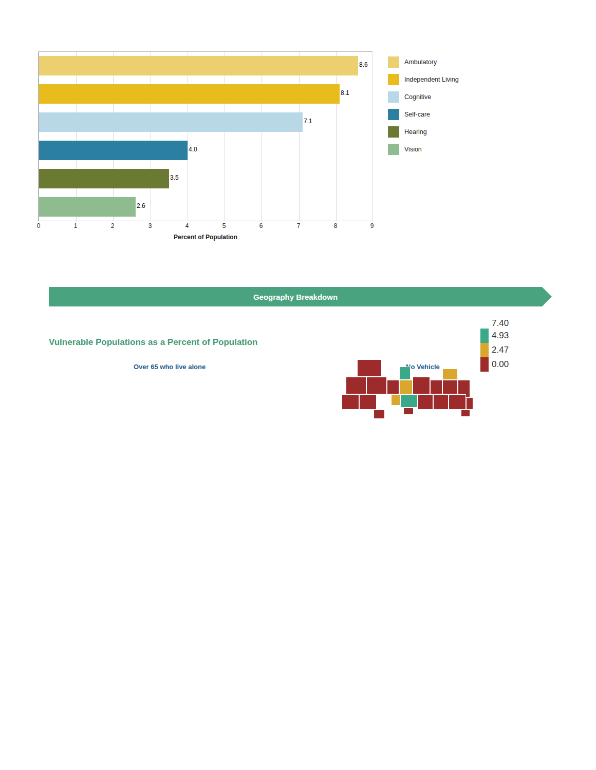8.6
8.1
7.1
4.0
3.5
2.6
0 1 2 3 4 5 6 7 8 9
Percent of Population
Ambulatory
Independent Living
Cognitive
Self-care
Hearing
Vision
Geography Breakdown
Vulnerable Populations as a Percent of Population
Over 65 who live alone
No Vehicle
7.40
4.93
2.47
0.00